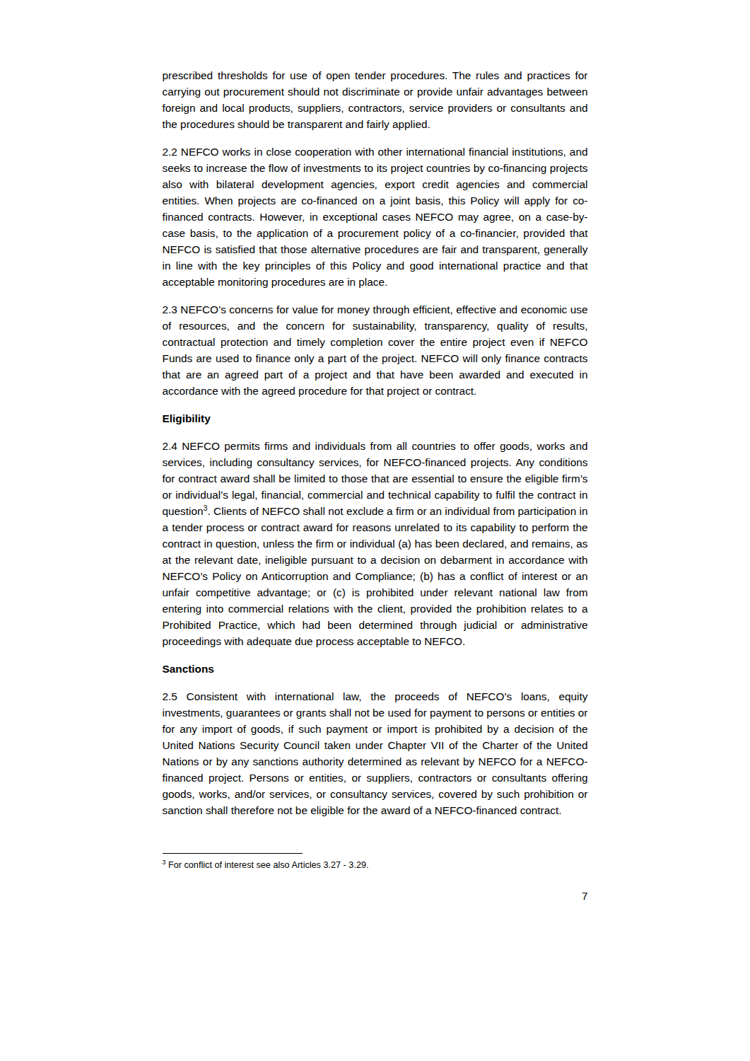prescribed thresholds for use of open tender procedures. The rules and practices for carrying out procurement should not discriminate or provide unfair advantages between foreign and local products, suppliers, contractors, service providers or consultants and the procedures should be transparent and fairly applied.
2.2 NEFCO works in close cooperation with other international financial institutions, and seeks to increase the flow of investments to its project countries by co-financing projects also with bilateral development agencies, export credit agencies and commercial entities. When projects are co-financed on a joint basis, this Policy will apply for co-financed contracts. However, in exceptional cases NEFCO may agree, on a case-by-case basis, to the application of a procurement policy of a co-financier, provided that NEFCO is satisfied that those alternative procedures are fair and transparent, generally in line with the key principles of this Policy and good international practice and that acceptable monitoring procedures are in place.
2.3 NEFCO’s concerns for value for money through efficient, effective and economic use of resources, and the concern for sustainability, transparency, quality of results, contractual protection and timely completion cover the entire project even if NEFCO Funds are used to finance only a part of the project. NEFCO will only finance contracts that are an agreed part of a project and that have been awarded and executed in accordance with the agreed procedure for that project or contract.
Eligibility
2.4 NEFCO permits firms and individuals from all countries to offer goods, works and services, including consultancy services, for NEFCO-financed projects. Any conditions for contract award shall be limited to those that are essential to ensure the eligible firm’s or individual’s legal, financial, commercial and technical capability to fulfil the contract in question3. Clients of NEFCO shall not exclude a firm or an individual from participation in a tender process or contract award for reasons unrelated to its capability to perform the contract in question, unless the firm or individual (a) has been declared, and remains, as at the relevant date, ineligible pursuant to a decision on debarment in accordance with NEFCO’s Policy on Anticorruption and Compliance; (b) has a conflict of interest or an unfair competitive advantage; or (c) is prohibited under relevant national law from entering into commercial relations with the client, provided the prohibition relates to a Prohibited Practice, which had been determined through judicial or administrative proceedings with adequate due process acceptable to NEFCO.
Sanctions
2.5 Consistent with international law, the proceeds of NEFCO’s loans, equity investments, guarantees or grants shall not be used for payment to persons or entities or for any import of goods, if such payment or import is prohibited by a decision of the United Nations Security Council taken under Chapter VII of the Charter of the United Nations or by any sanctions authority determined as relevant by NEFCO for a NEFCO-financed project. Persons or entities, or suppliers, contractors or consultants offering goods, works, and/or services, or consultancy services, covered by such prohibition or sanction shall therefore not be eligible for the award of a NEFCO-financed contract.
3 For conflict of interest see also Articles 3.27 - 3.29.
7